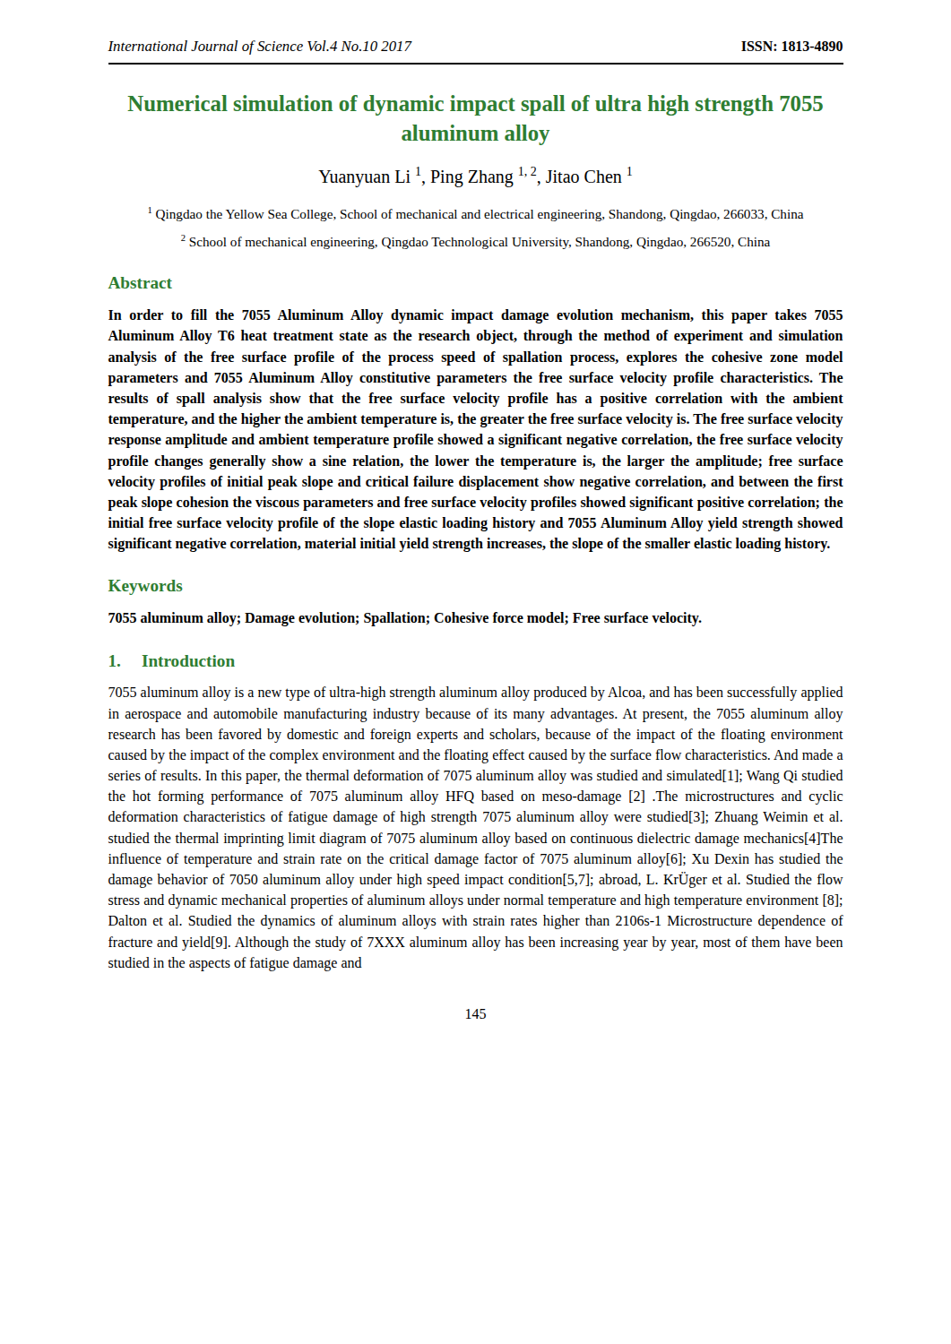International Journal of Science Vol.4 No.10 2017 ISSN: 1813-4890
Numerical simulation of dynamic impact spall of ultra high strength 7055 aluminum alloy
Yuanyuan Li 1, Ping Zhang 1, 2, Jitao Chen 1
1 Qingdao the Yellow Sea College, School of mechanical and electrical engineering, Shandong, Qingdao, 266033, China
2 School of mechanical engineering, Qingdao Technological University, Shandong, Qingdao, 266520, China
Abstract
In order to fill the 7055 Aluminum Alloy dynamic impact damage evolution mechanism, this paper takes 7055 Aluminum Alloy T6 heat treatment state as the research object, through the method of experiment and simulation analysis of the free surface profile of the process speed of spallation process, explores the cohesive zone model parameters and 7055 Aluminum Alloy constitutive parameters the free surface velocity profile characteristics. The results of spall analysis show that the free surface velocity profile has a positive correlation with the ambient temperature, and the higher the ambient temperature is, the greater the free surface velocity is. The free surface velocity response amplitude and ambient temperature profile showed a significant negative correlation, the free surface velocity profile changes generally show a sine relation, the lower the temperature is, the larger the amplitude; free surface velocity profiles of initial peak slope and critical failure displacement show negative correlation, and between the first peak slope cohesion the viscous parameters and free surface velocity profiles showed significant positive correlation; the initial free surface velocity profile of the slope elastic loading history and 7055 Aluminum Alloy yield strength showed significant negative correlation, material initial yield strength increases, the slope of the smaller elastic loading history.
Keywords
7055 aluminum alloy; Damage evolution; Spallation; Cohesive force model; Free surface velocity.
1. Introduction
7055 aluminum alloy is a new type of ultra-high strength aluminum alloy produced by Alcoa, and has been successfully applied in aerospace and automobile manufacturing industry because of its many advantages. At present, the 7055 aluminum alloy research has been favored by domestic and foreign experts and scholars, because of the impact of the floating environment caused by the impact of the complex environment and the floating effect caused by the surface flow characteristics. And made a series of results. In this paper, the thermal deformation of 7075 aluminum alloy was studied and simulated[1]; Wang Qi studied the hot forming performance of 7075 aluminum alloy HFQ based on meso-damage [2] .The microstructures and cyclic deformation characteristics of fatigue damage of high strength 7075 aluminum alloy were studied[3]; Zhuang Weimin et al. studied the thermal imprinting limit diagram of 7075 aluminum alloy based on continuous dielectric damage mechanics[4]The influence of temperature and strain rate on the critical damage factor of 7075 aluminum alloy[6]; Xu Dexin has studied the damage behavior of 7050 aluminum alloy under high speed impact condition[5,7]; abroad, L. KrÜger et al. Studied the flow stress and dynamic mechanical properties of aluminum alloys under normal temperature and high temperature environment [8]; Dalton et al. Studied the dynamics of aluminum alloys with strain rates higher than 2106s-1 Microstructure dependence of fracture and yield[9]. Although the study of 7XXX aluminum alloy has been increasing year by year, most of them have been studied in the aspects of fatigue damage and
145